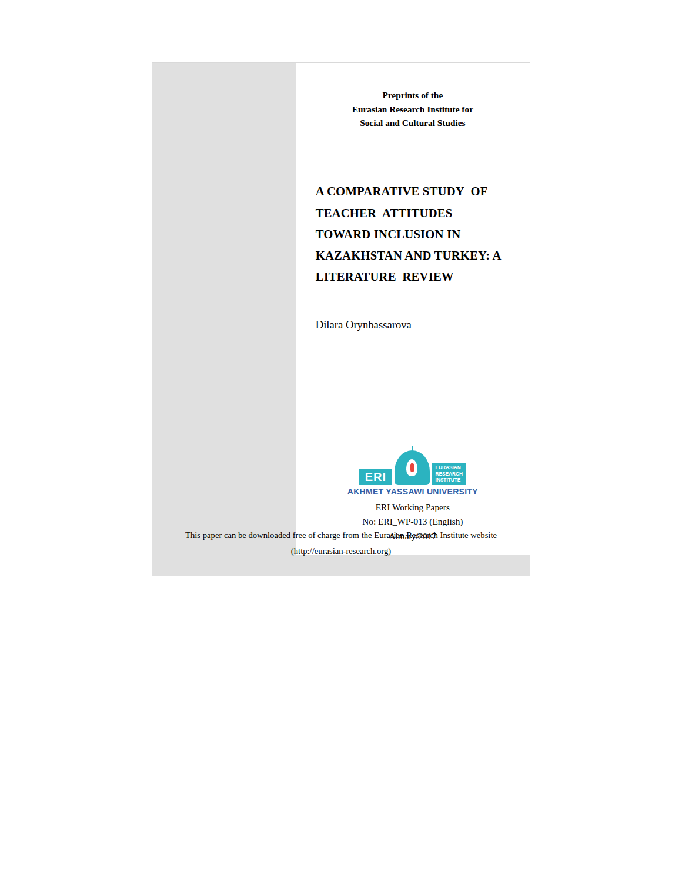Preprints of the Eurasian Research Institute for Social and Cultural Studies
A COMPARATIVE STUDY OF TEACHER ATTITUDES TOWARD INCLUSION IN KAZAKHSTAN AND TURKEY: A LITERATURE REVIEW
Dilara Orynbassarova
ERI
EURASIAN RESEARCH INSTITUTE
AKHMET YASSAWI UNIVERSITY
ERI Working Papers
No: ERI_WP-013 (English)
Almaty/2017
This paper can be downloaded free of charge from the Eurasian Research Institute website
(http://eurasian-research.org)